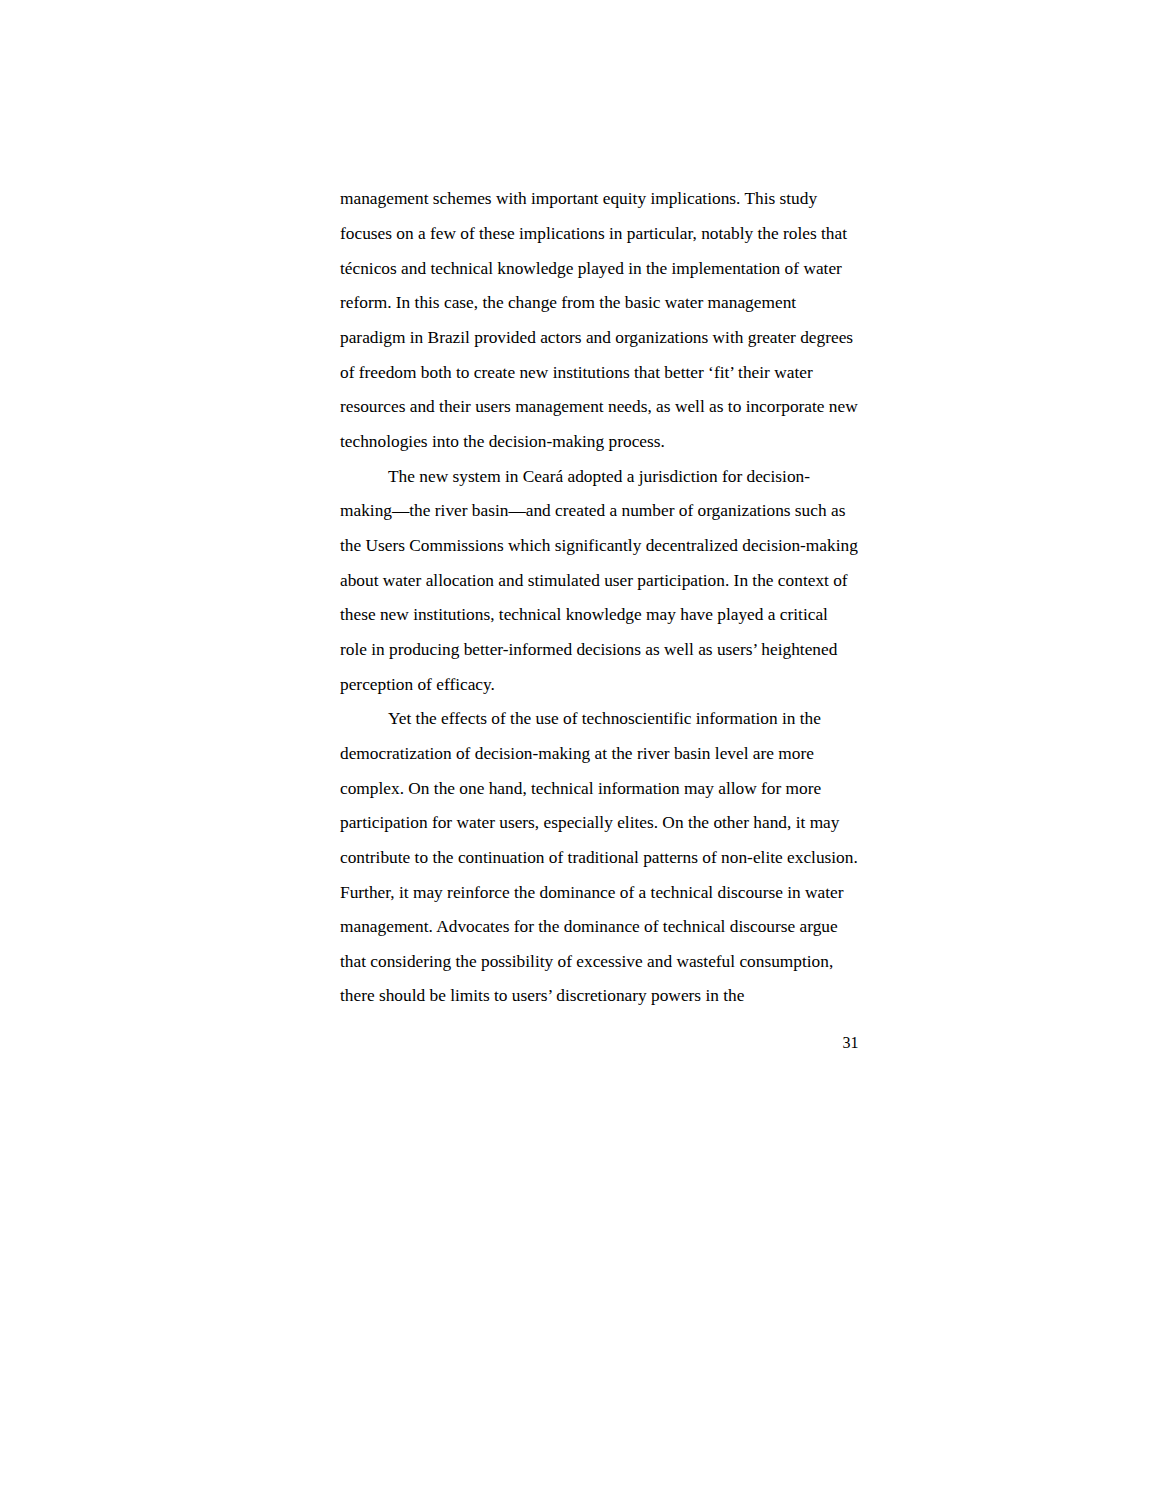management schemes with important equity implications. This study focuses on a few of these implications in particular, notably the roles that técnicos and technical knowledge played in the implementation of water reform. In this case, the change from the basic water management paradigm in Brazil provided actors and organizations with greater degrees of freedom both to create new institutions that better ‘fit’ their water resources and their users management needs, as well as to incorporate new technologies into the decision-making process.
The new system in Ceará adopted a jurisdiction for decision-making—the river basin—and created a number of organizations such as the Users Commissions which significantly decentralized decision-making about water allocation and stimulated user participation. In the context of these new institutions, technical knowledge may have played a critical role in producing better-informed decisions as well as users’ heightened perception of efficacy.
Yet the effects of the use of technoscientific information in the democratization of decision-making at the river basin level are more complex. On the one hand, technical information may allow for more participation for water users, especially elites. On the other hand, it may contribute to the continuation of traditional patterns of non-elite exclusion. Further, it may reinforce the dominance of a technical discourse in water management. Advocates for the dominance of technical discourse argue that considering the possibility of excessive and wasteful consumption, there should be limits to users’ discretionary powers in the
31